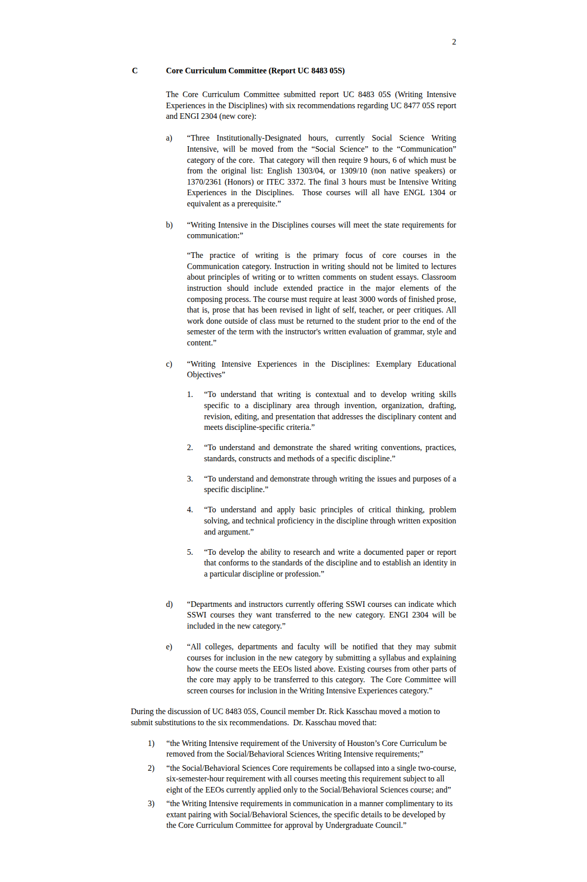2
C Core Curriculum Committee (Report UC 8483 05S)
The Core Curriculum Committee submitted report UC 8483 05S (Writing Intensive Experiences in the Disciplines) with six recommendations regarding UC 8477 05S report and ENGI 2304 (new core):
a)
“Three Institutionally-Designated hours, currently Social Science Writing Intensive, will be moved from the “Social Science” to the “Communication” category of the core. That category will then require 9 hours, 6 of which must be from the original list: English 1303/04, or 1309/10 (non native speakers) or 1370/2361 (Honors) or ITEC 3372. The final 3 hours must be Intensive Writing Experiences in the Disciplines. Those courses will all have ENGL 1304 or equivalent as a prerequisite.”
b)
“Writing Intensive in the Disciplines courses will meet the state requirements for communication:”
“The practice of writing is the primary focus of core courses in the Communication category. Instruction in writing should not be limited to lectures about principles of writing or to written comments on student essays. Classroom instruction should include extended practice in the major elements of the composing process. The course must require at least 3000 words of finished prose, that is, prose that has been revised in light of self, teacher, or peer critiques. All work done outside of class must be returned to the student prior to the end of the semester of the term with the instructor's written evaluation of grammar, style and content.”
c)
“Writing Intensive Experiences in the Disciplines: Exemplary Educational Objectives”
1.
“To understand that writing is contextual and to develop writing skills specific to a disciplinary area through invention, organization, drafting, revision, editing, and presentation that addresses the disciplinary content and meets discipline-specific criteria.”
2.
“To understand and demonstrate the shared writing conventions, practices, standards, constructs and methods of a specific discipline.”
3.
“To understand and demonstrate through writing the issues and purposes of a specific discipline.”
4.
“To understand and apply basic principles of critical thinking, problem solving, and technical proficiency in the discipline through written exposition and argument.”
5.
“To develop the ability to research and write a documented paper or report that conforms to the standards of the discipline and to establish an identity in a particular discipline or profession.”
d)
“Departments and instructors currently offering SSWI courses can indicate which SSWI courses they want transferred to the new category. ENGI 2304 will be included in the new category.”
e)
“All colleges, departments and faculty will be notified that they may submit courses for inclusion in the new category by submitting a syllabus and explaining how the course meets the EEOs listed above. Existing courses from other parts of the core may apply to be transferred to this category. The Core Committee will screen courses for inclusion in the Writing Intensive Experiences category.”
During the discussion of UC 8483 05S, Council member Dr. Rick Kasschau moved a motion to submit substitutions to the six recommendations. Dr. Kasschau moved that:
1)
“the Writing Intensive requirement of the University of Houston’s Core Curriculum be removed from the Social/Behavioral Sciences Writing Intensive requirements;”
2)
“the Social/Behavioral Sciences Core requirements be collapsed into a single two-course, six-semester-hour requirement with all courses meeting this requirement subject to all eight of the EEOs currently applied only to the Social/Behavioral Sciences course; and”
3)
“the Writing Intensive requirements in communication in a manner complimentary to its extant pairing with Social/Behavioral Sciences, the specific details to be developed by the Core Curriculum Committee for approval by Undergraduate Council.”